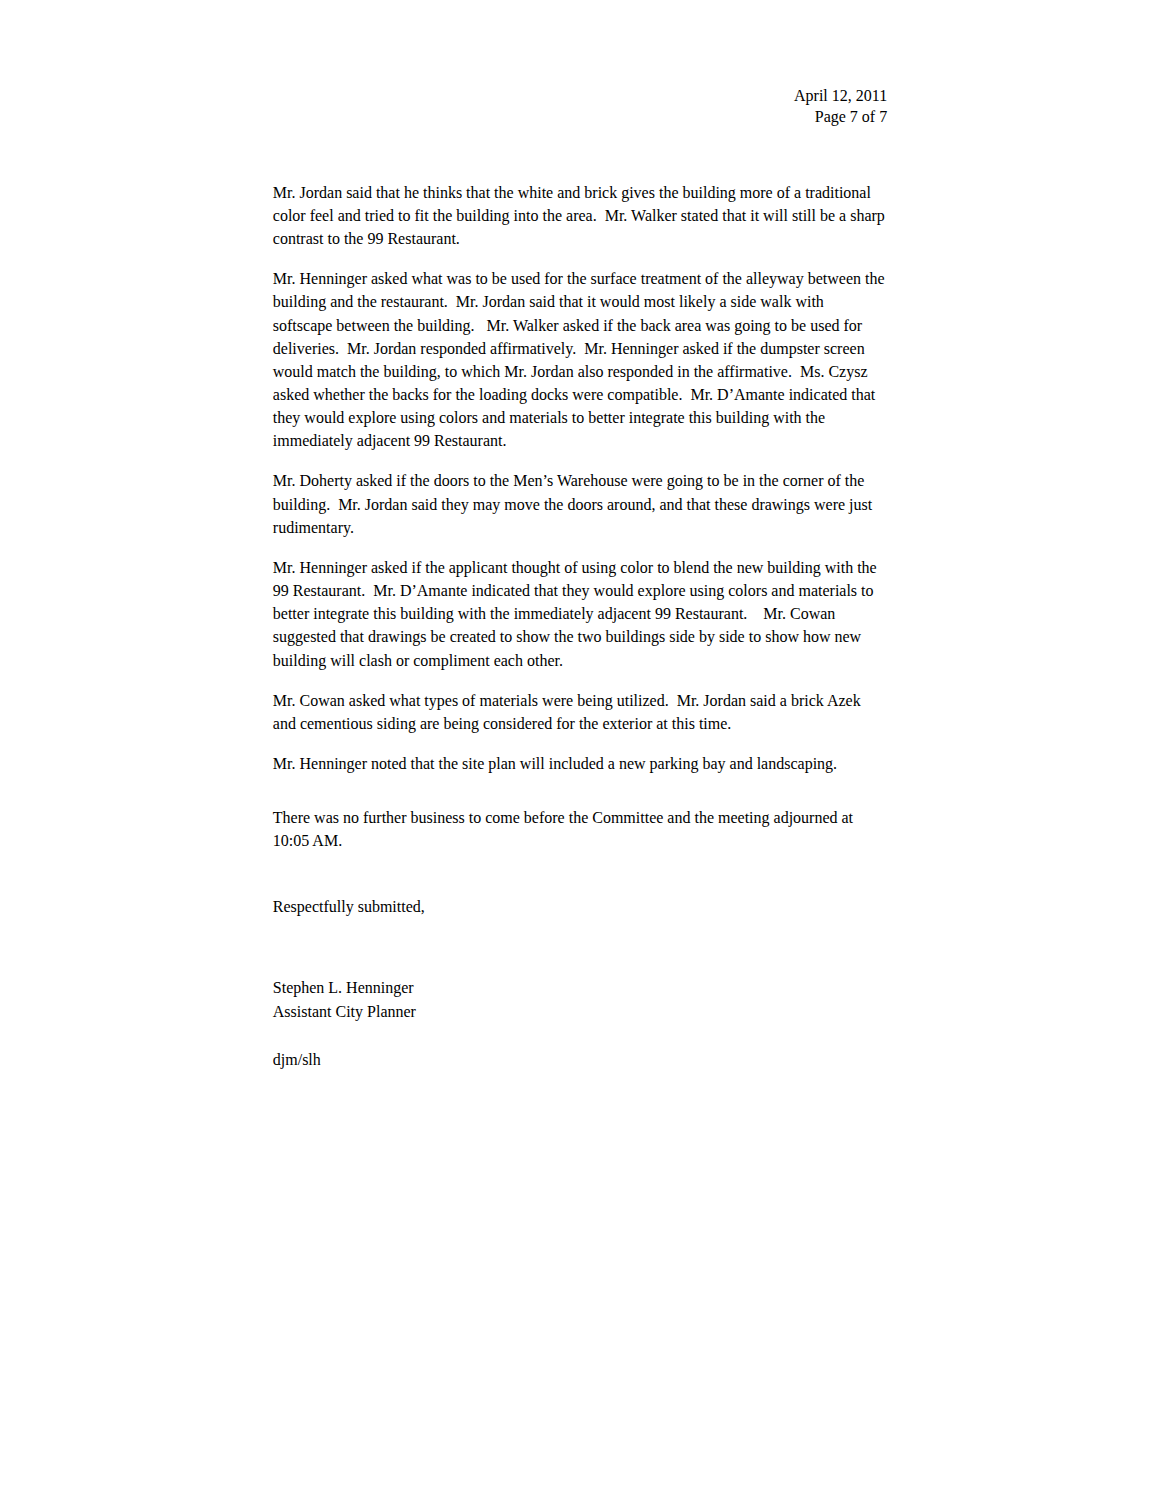April 12, 2011
Page 7 of 7
Mr. Jordan said that he thinks that the white and brick gives the building more of a traditional color feel and tried to fit the building into the area. Mr. Walker stated that it will still be a sharp contrast to the 99 Restaurant.
Mr. Henninger asked what was to be used for the surface treatment of the alleyway between the building and the restaurant. Mr. Jordan said that it would most likely a side walk with softscape between the building. Mr. Walker asked if the back area was going to be used for deliveries. Mr. Jordan responded affirmatively. Mr. Henninger asked if the dumpster screen would match the building, to which Mr. Jordan also responded in the affirmative. Ms. Czysz asked whether the backs for the loading docks were compatible. Mr. D’Amante indicated that they would explore using colors and materials to better integrate this building with the immediately adjacent 99 Restaurant.
Mr. Doherty asked if the doors to the Men’s Warehouse were going to be in the corner of the building. Mr. Jordan said they may move the doors around, and that these drawings were just rudimentary.
Mr. Henninger asked if the applicant thought of using color to blend the new building with the 99 Restaurant. Mr. D’Amante indicated that they would explore using colors and materials to better integrate this building with the immediately adjacent 99 Restaurant. Mr. Cowan suggested that drawings be created to show the two buildings side by side to show how new building will clash or compliment each other.
Mr. Cowan asked what types of materials were being utilized. Mr. Jordan said a brick Azek and cementious siding are being considered for the exterior at this time.
Mr. Henninger noted that the site plan will included a new parking bay and landscaping.
There was no further business to come before the Committee and the meeting adjourned at 10:05 AM.
Respectfully submitted,
Stephen L. Henninger
Assistant City Planner
djm/slh